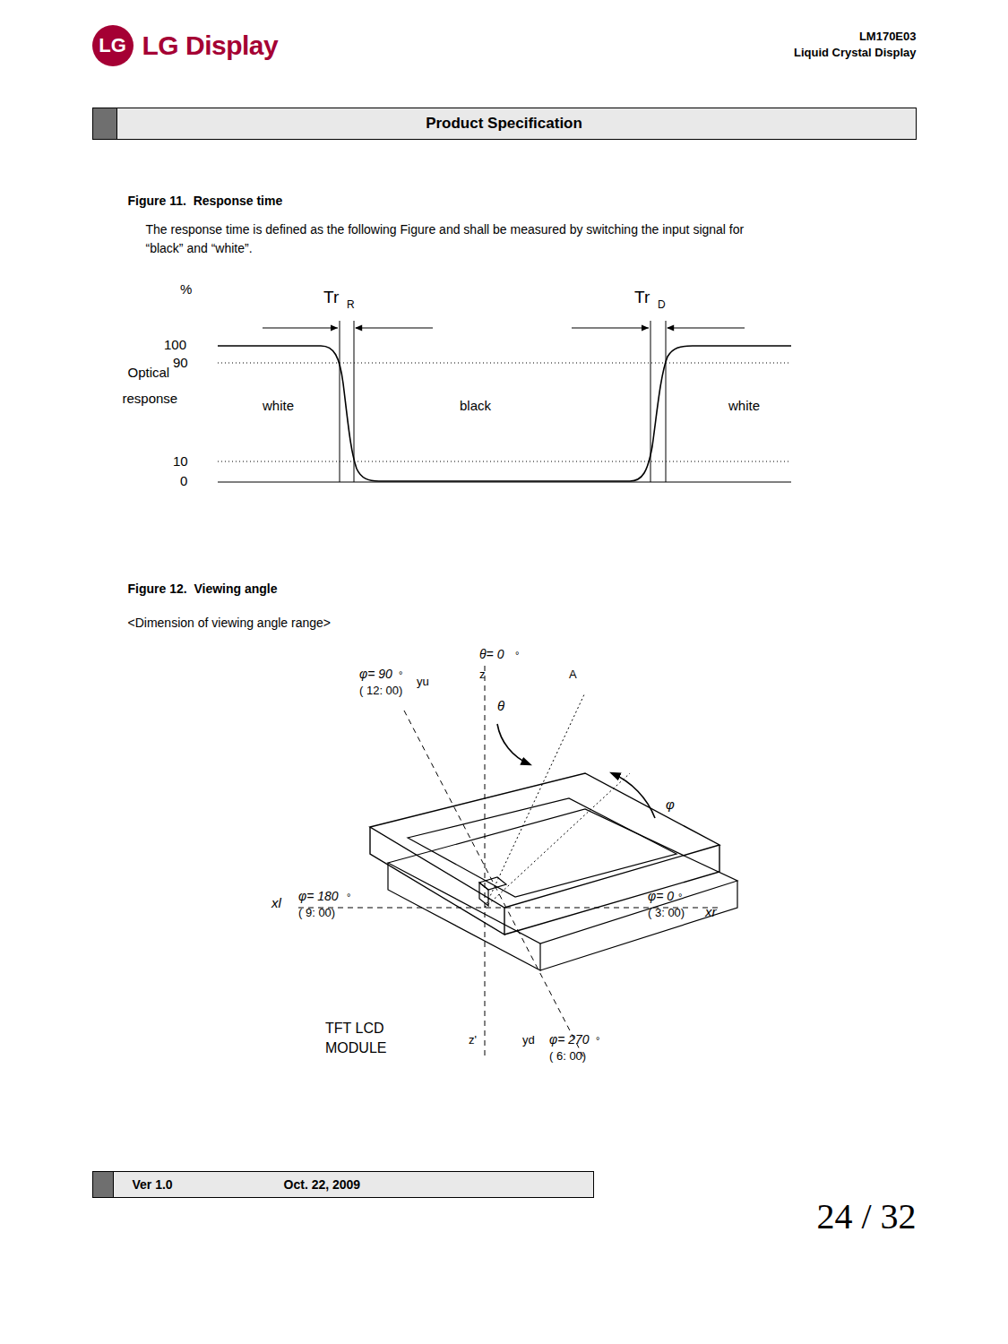LG
LG Display
LM170E03
Liquid Crystal Display
Product Specification
Figure 11. Response time
The response time is defined as the following Figure and shall be measured by switching the input signal for “black” and “white”.
% 100 90 10 0 Tr R Tr D white black white
Optical
response
Figure 12. Viewing angle
<Dimension of viewing angle range>
θ= 0 ° φ= 90 ° ( 12: 00) yu z A θ φ xl φ= 180 ° ( 9: 00) φ= 0 ° ( 3: 00) xr φ= 270 ° ( 6: 00) yd z' TFT LCD MODULE
Ver 1.0 Oct. 22, 2009
24 / 32